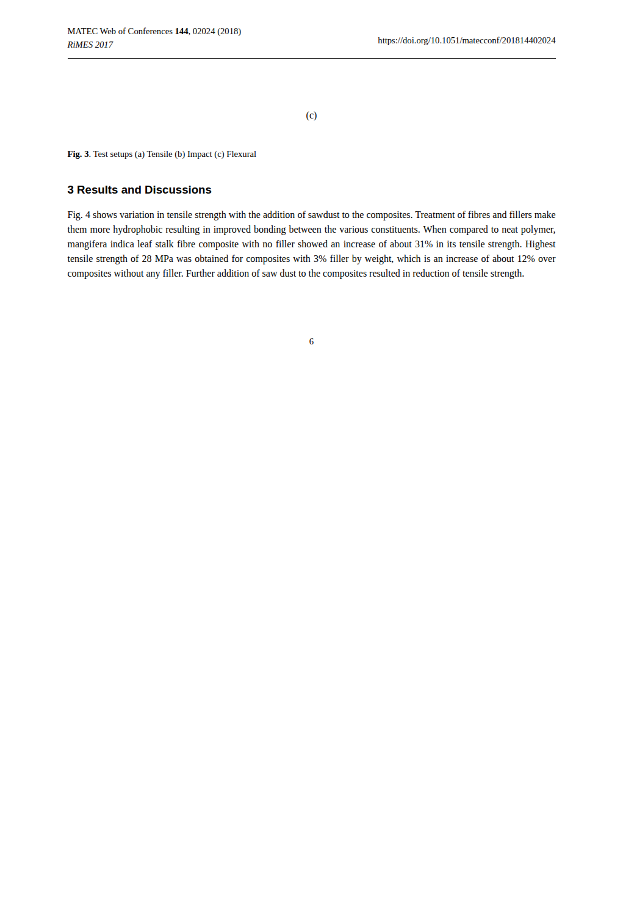MATEC Web of Conferences 144, 02024 (2018)
RiMES 2017
https://doi.org/10.1051/matecconf/201814402024
(c)
Fig. 3. Test setups (a) Tensile (b) Impact (c) Flexural
3 Results and Discussions
Fig. 4 shows variation in tensile strength with the addition of sawdust to the composites. Treatment of fibres and fillers make them more hydrophobic resulting in improved bonding between the various constituents. When compared to neat polymer, mangifera indica leaf stalk fibre composite with no filler showed an increase of about 31% in its tensile strength. Highest tensile strength of 28 MPa was obtained for composites with 3% filler by weight, which is an increase of about 12% over composites without any filler. Further addition of saw dust to the composites resulted in reduction of tensile strength.
6